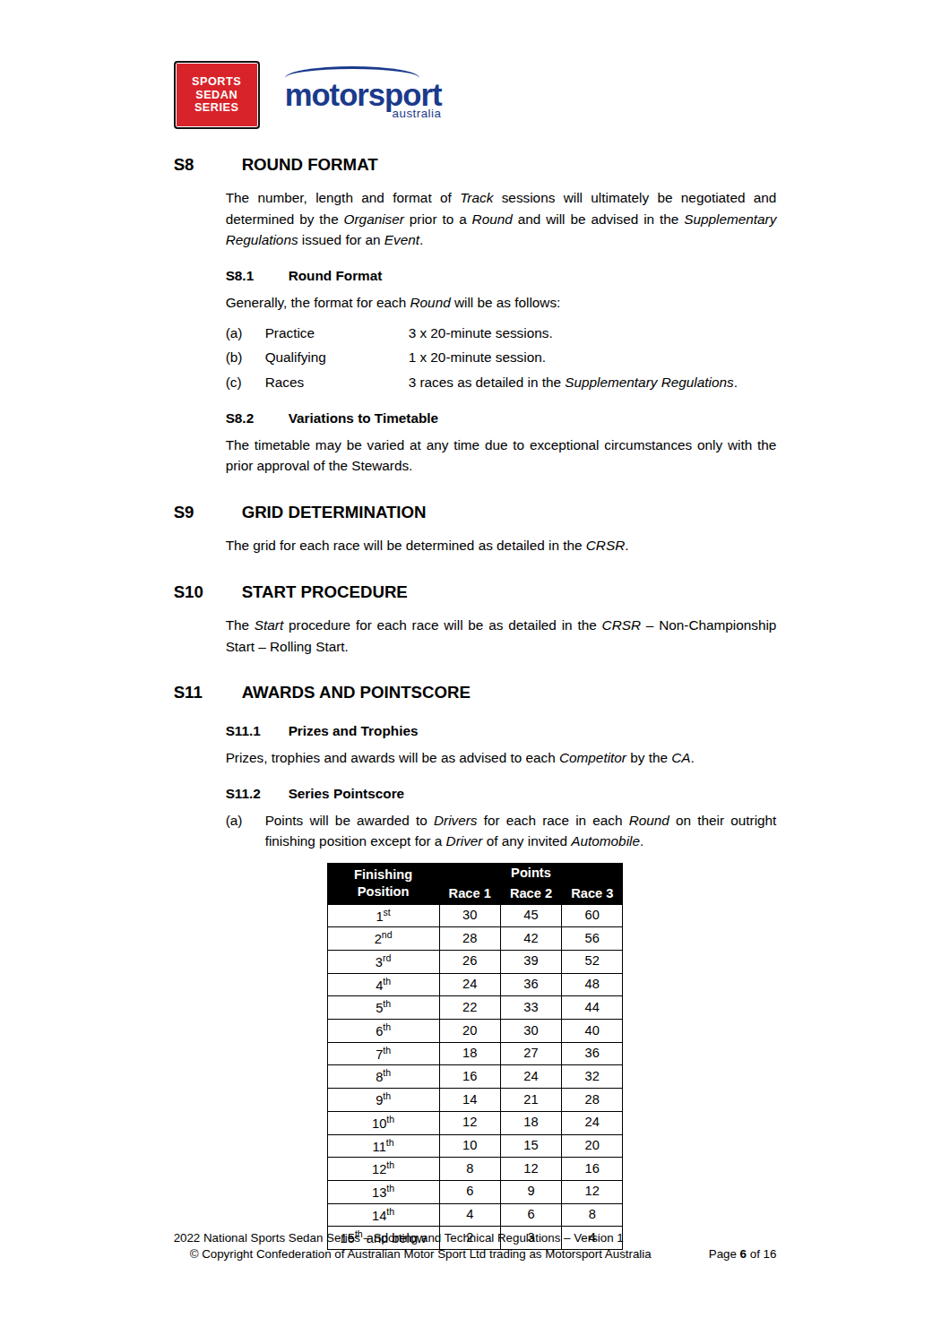SPORTS SEDAN SERIES
motorsport
australia
S8 ROUND FORMAT
The number, length and format of Track sessions will ultimately be negotiated and determined by the Organiser prior to a Round and will be advised in the Supplementary Regulations issued for an Event.
S8.1 Round Format
Generally, the format for each Round will be as follows:
(a)
Practice
3 x 20-minute sessions.
(b)
Qualifying
1 x 20-minute session.
(c)
Races
3 races as detailed in the Supplementary Regulations.
S8.2 Variations to Timetable
The timetable may be varied at any time due to exceptional circumstances only with the prior approval of the Stewards.
S9 GRID DETERMINATION
The grid for each race will be determined as detailed in the CRSR.
S10 START PROCEDURE
The Start procedure for each race will be as detailed in the CRSR – Non-Championship Start – Rolling Start.
S11 AWARDS AND POINTSCORE
S11.1 Prizes and Trophies
Prizes, trophies and awards will be as advised to each Competitor by the CA.
S11.2 Series Pointscore
(a)
Points will be awarded to Drivers for each race in each Round on their outright finishing position except for a Driver of any invited Automobile.
| Finishing Position | Points |
| --- | --- |
| Race 1 | Race 2 | Race 3 |
| 1 st | 30 | 45 | 60 |
| 2 nd | 28 | 42 | 56 |
| 3 rd | 26 | 39 | 52 |
| 4 th | 24 | 36 | 48 |
| 5 th | 22 | 33 | 44 |
| 6 th | 20 | 30 | 40 |
| 7 th | 18 | 27 | 36 |
| 8 th | 16 | 24 | 32 |
| 9 th | 14 | 21 | 28 |
| 10 th | 12 | 18 | 24 |
| 11 th | 10 | 15 | 20 |
| 12 th | 8 | 12 | 16 |
| 13 th | 6 | 9 | 12 |
| 14 th | 4 | 6 | 8 |
| 15 th and below | 2 | 3 | 4 |
2022 National Sports Sedan Series – Sporting and Technical Regulations – Version 1
© Copyright Confederation of Australian Motor Sport Ltd trading as Motorsport Australia
Page 6 of 16